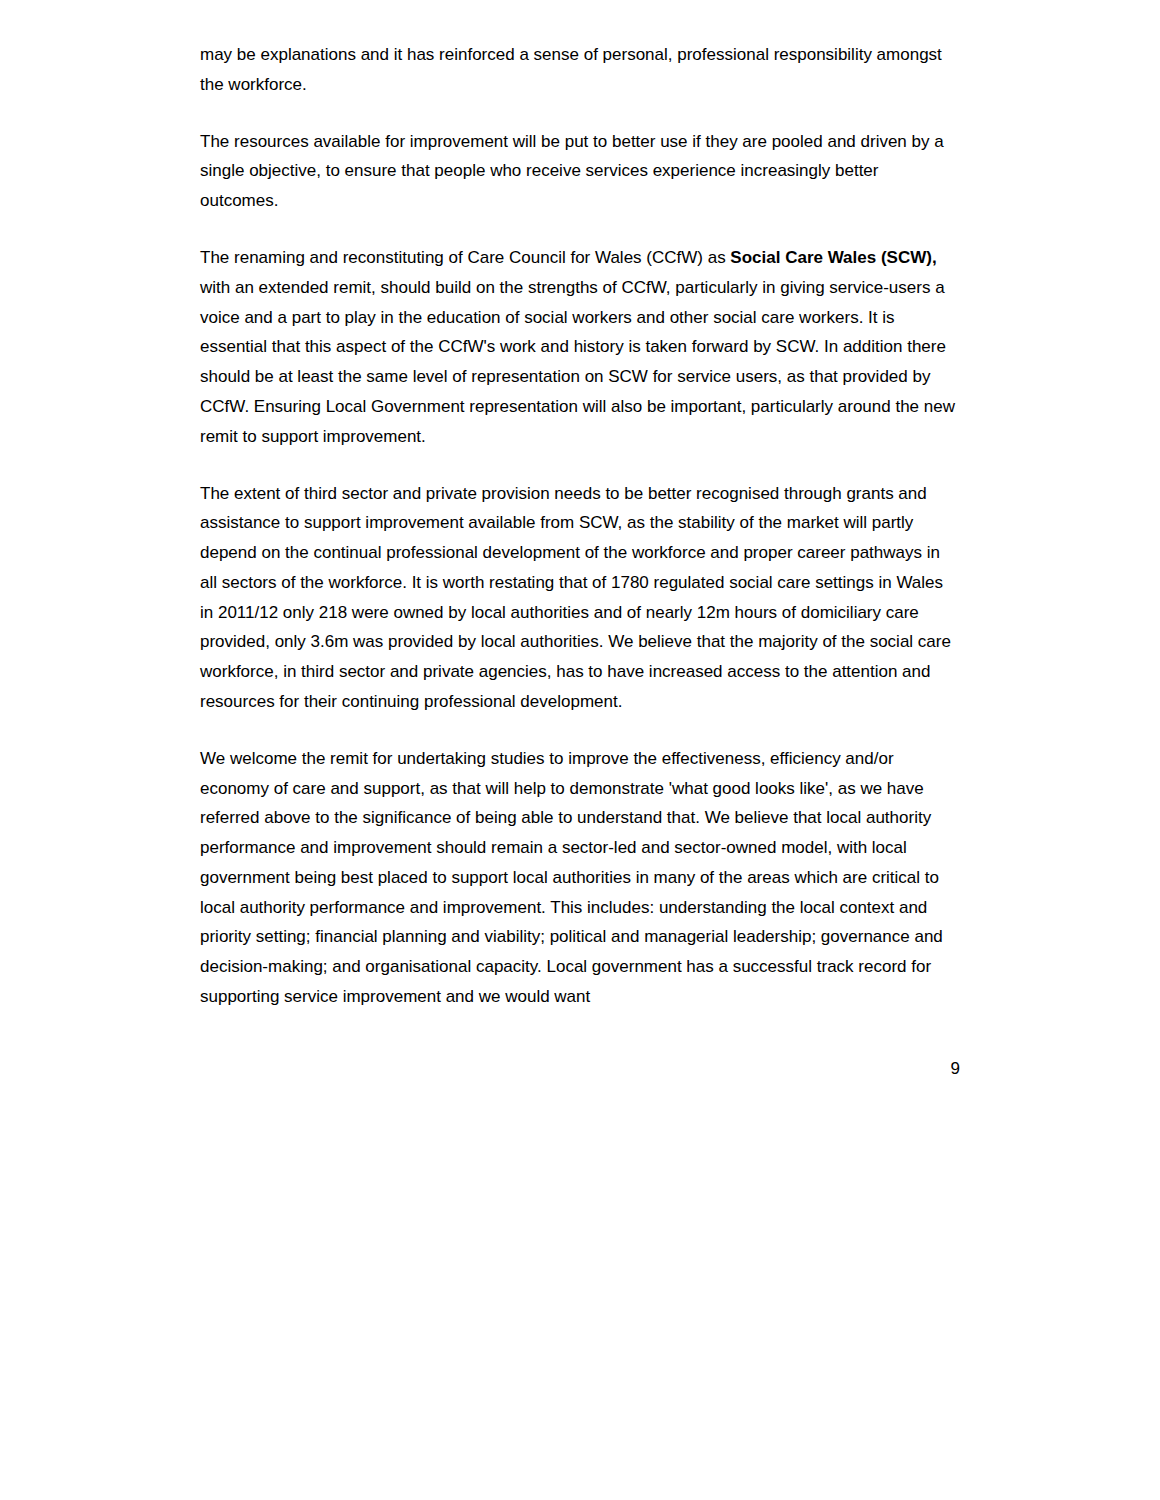may be explanations and it has reinforced a sense of personal, professional responsibility amongst the workforce.
The resources available for improvement will be put to better use if they are pooled and driven by a single objective, to ensure that people who receive services experience increasingly better outcomes.
The renaming and reconstituting of Care Council for Wales (CCfW) as Social Care Wales (SCW), with an extended remit, should build on the strengths of CCfW, particularly in giving service-users a voice and a part to play in the education of social workers and other social care workers. It is essential that this aspect of the CCfW's work and history is taken forward by SCW. In addition there should be at least the same level of representation on SCW for service users, as that provided by CCfW. Ensuring Local Government representation will also be important, particularly around the new remit to support improvement.
The extent of third sector and private provision needs to be better recognised through grants and assistance to support improvement available from SCW, as the stability of the market will partly depend on the continual professional development of the workforce and proper career pathways in all sectors of the workforce. It is worth restating that of 1780 regulated social care settings in Wales in 2011/12 only 218 were owned by local authorities and of nearly 12m hours of domiciliary care provided, only 3.6m was provided by local authorities. We believe that the majority of the social care workforce, in third sector and private agencies, has to have increased access to the attention and resources for their continuing professional development.
We welcome the remit for undertaking studies to improve the effectiveness, efficiency and/or economy of care and support, as that will help to demonstrate 'what good looks like', as we have referred above to the significance of being able to understand that. We believe that local authority performance and improvement should remain a sector-led and sector-owned model, with local government being best placed to support local authorities in many of the areas which are critical to local authority performance and improvement. This includes: understanding the local context and priority setting; financial planning and viability; political and managerial leadership; governance and decision-making; and organisational capacity. Local government has a successful track record for supporting service improvement and we would want
9